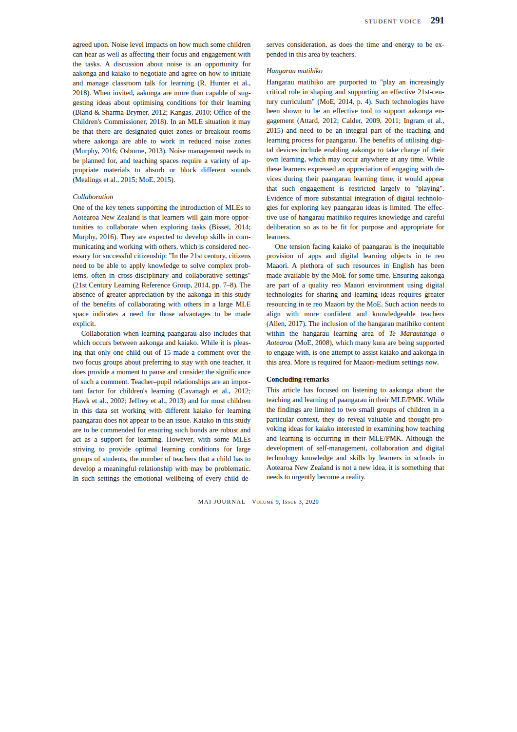Student Voice 291
agreed upon. Noise level impacts on how much some children can hear as well as affecting their focus and engagement with the tasks. A discussion about noise is an opportunity for aakonga and kaiako to negotiate and agree on how to initiate and manage classroom talk for learning (R. Hunter et al., 2018). When invited, aakonga are more than capable of suggesting ideas about optimising conditions for their learning (Bland & Sharma-Brymer, 2012; Kangas, 2010; Office of the Children's Commissioner, 2018). In an MLE situation it may be that there are designated quiet zones or breakout rooms where aakonga are able to work in reduced noise zones (Murphy, 2016; Osborne, 2013). Noise management needs to be planned for, and teaching spaces require a variety of appropriate materials to absorb or block different sounds (Mealings et al., 2015; MoE, 2015).
Collaboration
One of the key tenets supporting the introduction of MLEs to Aotearoa New Zealand is that learners will gain more opportunities to collaborate when exploring tasks (Bisset, 2014; Murphy, 2016). They are expected to develop skills in communicating and working with others, which is considered necessary for successful citizenship: "In the 21st century, citizens need to be able to apply knowledge to solve complex problems, often in cross-disciplinary and collaborative settings" (21st Century Learning Reference Group, 2014, pp. 7–8). The absence of greater appreciation by the aakonga in this study of the benefits of collaborating with others in a large MLE space indicates a need for those advantages to be made explicit.
Collaboration when learning paangarau also includes that which occurs between aakonga and kaiako. While it is pleasing that only one child out of 15 made a comment over the two focus groups about preferring to stay with one teacher, it does provide a moment to pause and consider the significance of such a comment. Teacher–pupil relationships are an important factor for children's learning (Cavanagh et al., 2012; Hawk et al., 2002; Jeffrey et al., 2013) and for most children in this data set working with different kaiako for learning paangarau does not appear to be an issue. Kaiako in this study are to be commended for ensuring such bonds are robust and act as a support for learning. However, with some MLEs striving to provide optimal learning conditions for large groups of students, the number of teachers that a child has to develop a meaningful relationship with may be problematic. In such settings the emotional wellbeing of every child deserves consideration, as does the time and energy to be expended in this area by teachers.
Hangarau matihiko
Hangarau matihiko are purported to "play an increasingly critical role in shaping and supporting an effective 21st-century curriculum" (MoE, 2014, p. 4). Such technologies have been shown to be an effective tool to support aakonga engagement (Attard, 2012; Calder, 2009, 2011; Ingram et al., 2015) and need to be an integral part of the teaching and learning process for paangarau. The benefits of utilising digital devices include enabling aakonga to take charge of their own learning, which may occur anywhere at any time. While these learners expressed an appreciation of engaging with devices during their paangarau learning time, it would appear that such engagement is restricted largely to "playing". Evidence of more substantial integration of digital technologies for exploring key paangarau ideas is limited. The effective use of hangarau matihiko requires knowledge and careful deliberation so as to be fit for purpose and appropriate for learners.
One tension facing kaiako of paangarau is the inequitable provision of apps and digital learning objects in te reo Maaori. A plethora of such resources in English has been made available by the MoE for some time. Ensuring aakonga are part of a quality reo Maaori environment using digital technologies for sharing and learning ideas requires greater resourcing in te reo Maaori by the MoE. Such action needs to align with more confident and knowledgeable teachers (Allen, 2017). The inclusion of the hangarau matihiko content within the hangarau learning area of Te Marautanga o Aotearoa (MoE, 2008), which many kura are being supported to engage with, is one attempt to assist kaiako and aakonga in this area. More is required for Maaori-medium settings now.
Concluding remarks
This article has focused on listening to aakonga about the teaching and learning of paangarau in their MLE/PMK. While the findings are limited to two small groups of children in a particular context, they do reveal valuable and thought-provoking ideas for kaiako interested in examining how teaching and learning is occurring in their MLE/PMK. Although the development of self-management, collaboration and digital technology knowledge and skills by learners in schools in Aotearoa New Zealand is not a new idea, it is something that needs to urgently become a reality.
MAI Journal Volume 9, Issue 3, 2020